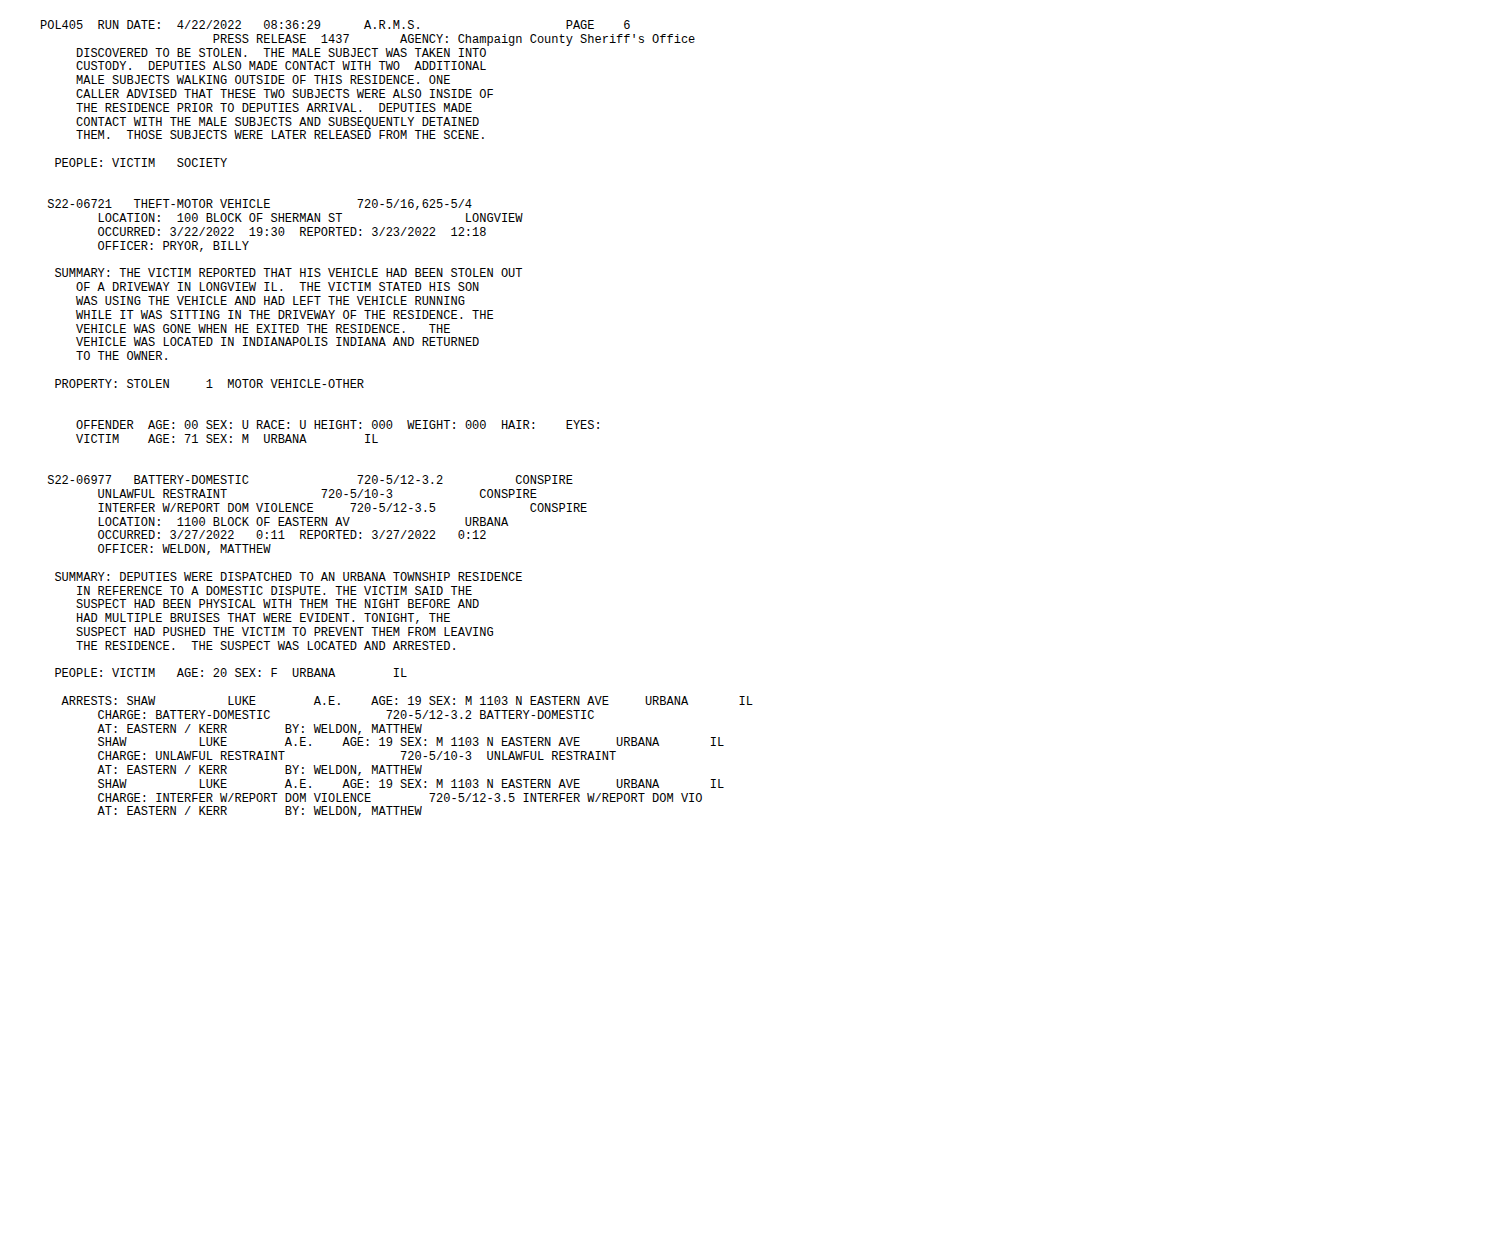POL405  RUN DATE:  4/22/2022   08:36:29      A.R.M.S.                    PAGE    6
                        PRESS RELEASE  1437       AGENCY: Champaign County Sheriff's Office
     DISCOVERED TO BE STOLEN.  THE MALE SUBJECT WAS TAKEN INTO
     CUSTODY.  DEPUTIES ALSO MADE CONTACT WITH TWO  ADDITIONAL
     MALE SUBJECTS WALKING OUTSIDE OF THIS RESIDENCE. ONE
     CALLER ADVISED THAT THESE TWO SUBJECTS WERE ALSO INSIDE OF
     THE RESIDENCE PRIOR TO DEPUTIES ARRIVAL.  DEPUTIES MADE
     CONTACT WITH THE MALE SUBJECTS AND SUBSEQUENTLY DETAINED
     THEM.  THOSE SUBJECTS WERE LATER RELEASED FROM THE SCENE.

  PEOPLE: VICTIM   SOCIETY


 S22-06721   THEFT-MOTOR VEHICLE            720-5/16,625-5/4
        LOCATION:  100 BLOCK OF SHERMAN ST                 LONGVIEW
        OCCURRED: 3/22/2022  19:30  REPORTED: 3/23/2022  12:18
        OFFICER: PRYOR, BILLY

  SUMMARY: THE VICTIM REPORTED THAT HIS VEHICLE HAD BEEN STOLEN OUT
     OF A DRIVEWAY IN LONGVIEW IL.  THE VICTIM STATED HIS SON
     WAS USING THE VEHICLE AND HAD LEFT THE VEHICLE RUNNING
     WHILE IT WAS SITTING IN THE DRIVEWAY OF THE RESIDENCE. THE
     VEHICLE WAS GONE WHEN HE EXITED THE RESIDENCE.   THE
     VEHICLE WAS LOCATED IN INDIANAPOLIS INDIANA AND RETURNED
     TO THE OWNER.

  PROPERTY: STOLEN     1  MOTOR VEHICLE-OTHER


     OFFENDER  AGE: 00 SEX: U RACE: U HEIGHT: 000  WEIGHT: 000  HAIR:    EYES:
     VICTIM    AGE: 71 SEX: M  URBANA        IL


 S22-06977   BATTERY-DOMESTIC               720-5/12-3.2          CONSPIRE
        UNLAWFUL RESTRAINT             720-5/10-3            CONSPIRE
        INTERFER W/REPORT DOM VIOLENCE     720-5/12-3.5             CONSPIRE
        LOCATION:  1100 BLOCK OF EASTERN AV                URBANA
        OCCURRED: 3/27/2022   0:11  REPORTED: 3/27/2022   0:12
        OFFICER: WELDON, MATTHEW

  SUMMARY: DEPUTIES WERE DISPATCHED TO AN URBANA TOWNSHIP RESIDENCE
     IN REFERENCE TO A DOMESTIC DISPUTE. THE VICTIM SAID THE
     SUSPECT HAD BEEN PHYSICAL WITH THEM THE NIGHT BEFORE AND
     HAD MULTIPLE BRUISES THAT WERE EVIDENT. TONIGHT, THE
     SUSPECT HAD PUSHED THE VICTIM TO PREVENT THEM FROM LEAVING
     THE RESIDENCE.  THE SUSPECT WAS LOCATED AND ARRESTED.

  PEOPLE: VICTIM   AGE: 20 SEX: F  URBANA        IL

   ARRESTS: SHAW          LUKE        A.E.    AGE: 19 SEX: M 1103 N EASTERN AVE     URBANA       IL
        CHARGE: BATTERY-DOMESTIC                720-5/12-3.2 BATTERY-DOMESTIC
        AT: EASTERN / KERR        BY: WELDON, MATTHEW
        SHAW          LUKE        A.E.    AGE: 19 SEX: M 1103 N EASTERN AVE     URBANA       IL
        CHARGE: UNLAWFUL RESTRAINT                720-5/10-3  UNLAWFUL RESTRAINT
        AT: EASTERN / KERR        BY: WELDON, MATTHEW
        SHAW          LUKE        A.E.    AGE: 19 SEX: M 1103 N EASTERN AVE     URBANA       IL
        CHARGE: INTERFER W/REPORT DOM VIOLENCE        720-5/12-3.5 INTERFER W/REPORT DOM VIO
        AT: EASTERN / KERR        BY: WELDON, MATTHEW